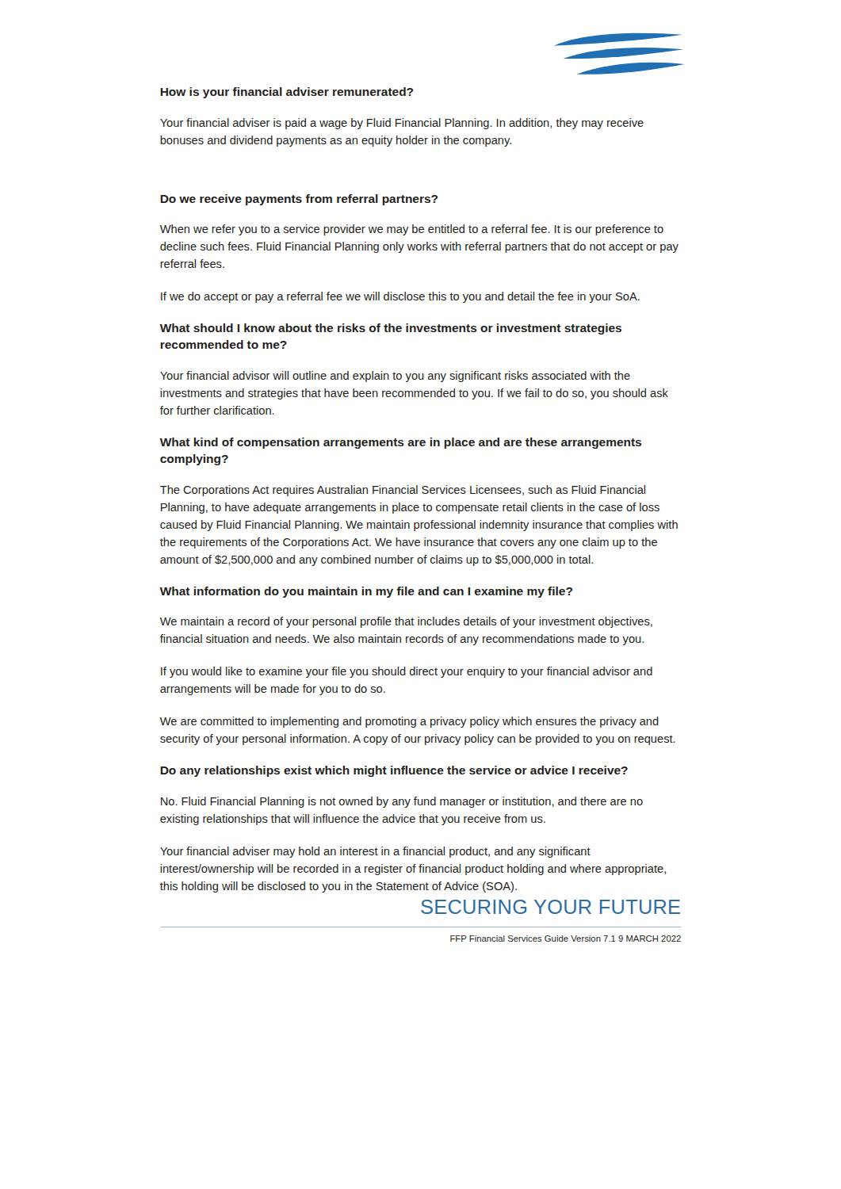How is your financial adviser remunerated?
Your financial adviser is paid a wage by Fluid Financial Planning. In addition, they may receive bonuses and dividend payments as an equity holder in the company.
Do we receive payments from referral partners?
When we refer you to a service provider we may be entitled to a referral fee. It is our preference to decline such fees. Fluid Financial Planning only works with referral partners that do not accept or pay referral fees.
If we do accept or pay a referral fee we will disclose this to you and detail the fee in your SoA.
What should I know about the risks of the investments or investment strategies recommended to me?
Your financial advisor will outline and explain to you any significant risks associated with the investments and strategies that have been recommended to you. If we fail to do so, you should ask for further clarification.
What kind of compensation arrangements are in place and are these arrangements complying?
The Corporations Act requires Australian Financial Services Licensees, such as Fluid Financial Planning, to have adequate arrangements in place to compensate retail clients in the case of loss caused by Fluid Financial Planning. We maintain professional indemnity insurance that complies with the requirements of the Corporations Act. We have insurance that covers any one claim up to the amount of $2,500,000 and any combined number of claims up to $5,000,000 in total.
What information do you maintain in my file and can I examine my file?
We maintain a record of your personal profile that includes details of your investment objectives, financial situation and needs. We also maintain records of any recommendations made to you.
If you would like to examine your file you should direct your enquiry to your financial advisor and arrangements will be made for you to do so.
We are committed to implementing and promoting a privacy policy which ensures the privacy and security of your personal information. A copy of our privacy policy can be provided to you on request.
Do any relationships exist which might influence the service or advice I receive?
No. Fluid Financial Planning is not owned by any fund manager or institution, and there are no existing relationships that will influence the advice that you receive from us.
Your financial adviser may hold an interest in a financial product, and any significant interest/ownership will be recorded in a register of financial product holding and where appropriate, this holding will be disclosed to you in the Statement of Advice (SOA).
SECURING YOUR FUTURE
FFP Financial Services Guide Version 7.1 9 MARCH 2022